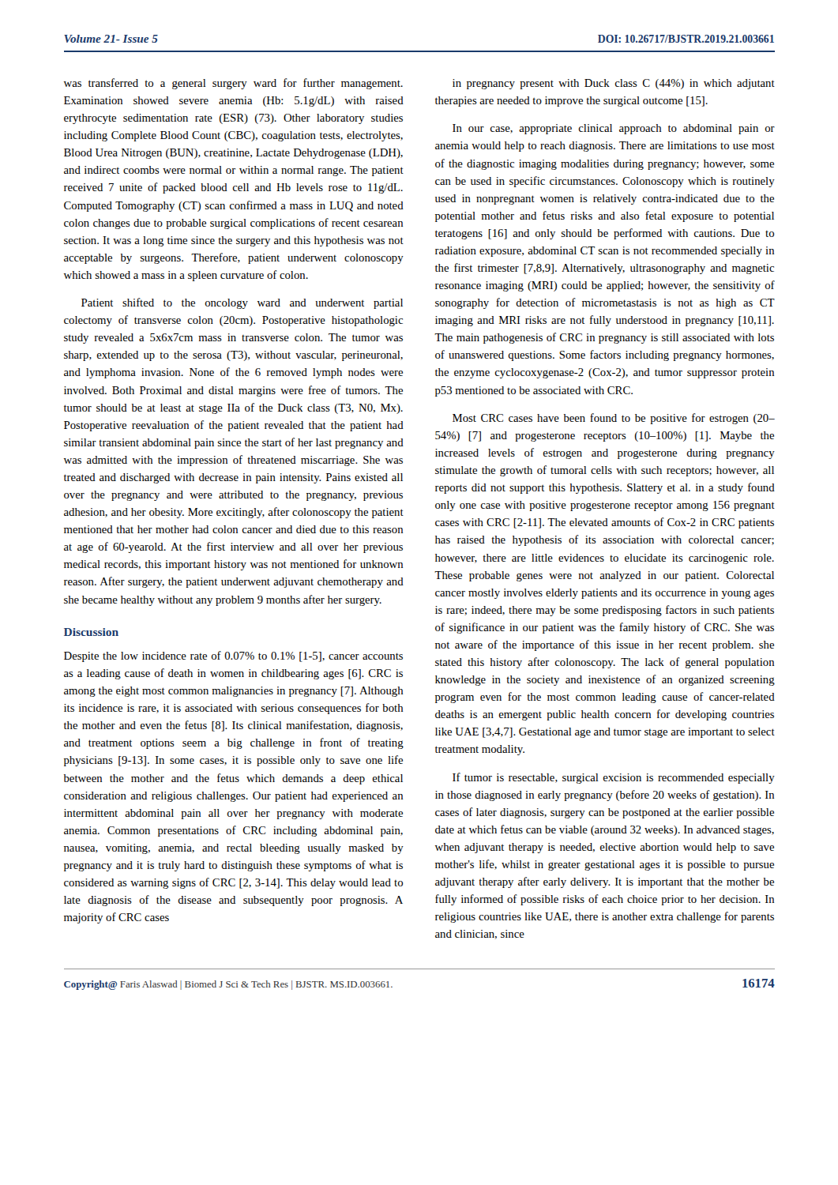Volume 21- Issue 5
DOI: 10.26717/BJSTR.2019.21.003661
was transferred to a general surgery ward for further management. Examination showed severe anemia (Hb: 5.1g/dL) with raised erythrocyte sedimentation rate (ESR) (73). Other laboratory studies including Complete Blood Count (CBC), coagulation tests, electrolytes, Blood Urea Nitrogen (BUN), creatinine, Lactate Dehydrogenase (LDH), and indirect coombs were normal or within a normal range. The patient received 7 unite of packed blood cell and Hb levels rose to 11g/dL. Computed Tomography (CT) scan confirmed a mass in LUQ and noted colon changes due to probable surgical complications of recent cesarean section. It was a long time since the surgery and this hypothesis was not acceptable by surgeons. Therefore, patient underwent colonoscopy which showed a mass in a spleen curvature of colon.
Patient shifted to the oncology ward and underwent partial colectomy of transverse colon (20cm). Postoperative histopathologic study revealed a 5x6x7cm mass in transverse colon. The tumor was sharp, extended up to the serosa (T3), without vascular, perineuronal, and lymphoma invasion. None of the 6 removed lymph nodes were involved. Both Proximal and distal margins were free of tumors. The tumor should be at least at stage IIa of the Duck class (T3, N0, Mx). Postoperative reevaluation of the patient revealed that the patient had similar transient abdominal pain since the start of her last pregnancy and was admitted with the impression of threatened miscarriage. She was treated and discharged with decrease in pain intensity. Pains existed all over the pregnancy and were attributed to the pregnancy, previous adhesion, and her obesity. More excitingly, after colonoscopy the patient mentioned that her mother had colon cancer and died due to this reason at age of 60-yearold. At the first interview and all over her previous medical records, this important history was not mentioned for unknown reason. After surgery, the patient underwent adjuvant chemotherapy and she became healthy without any problem 9 months after her surgery.
Discussion
Despite the low incidence rate of 0.07% to 0.1% [1-5], cancer accounts as a leading cause of death in women in childbearing ages [6]. CRC is among the eight most common malignancies in pregnancy [7]. Although its incidence is rare, it is associated with serious consequences for both the mother and even the fetus [8]. Its clinical manifestation, diagnosis, and treatment options seem a big challenge in front of treating physicians [9-13]. In some cases, it is possible only to save one life between the mother and the fetus which demands a deep ethical consideration and religious challenges. Our patient had experienced an intermittent abdominal pain all over her pregnancy with moderate anemia. Common presentations of CRC including abdominal pain, nausea, vomiting, anemia, and rectal bleeding usually masked by pregnancy and it is truly hard to distinguish these symptoms of what is considered as warning signs of CRC [2, 3-14]. This delay would lead to late diagnosis of the disease and subsequently poor prognosis. A majority of CRC cases
in pregnancy present with Duck class C (44%) in which adjutant therapies are needed to improve the surgical outcome [15].
In our case, appropriate clinical approach to abdominal pain or anemia would help to reach diagnosis. There are limitations to use most of the diagnostic imaging modalities during pregnancy; however, some can be used in specific circumstances. Colonoscopy which is routinely used in nonpregnant women is relatively contra-indicated due to the potential mother and fetus risks and also fetal exposure to potential teratogens [16] and only should be performed with cautions. Due to radiation exposure, abdominal CT scan is not recommended specially in the first trimester [7,8,9]. Alternatively, ultrasonography and magnetic resonance imaging (MRI) could be applied; however, the sensitivity of sonography for detection of micrometastasis is not as high as CT imaging and MRI risks are not fully understood in pregnancy [10,11]. The main pathogenesis of CRC in pregnancy is still associated with lots of unanswered questions. Some factors including pregnancy hormones, the enzyme cyclocoxygenase-2 (Cox-2), and tumor suppressor protein p53 mentioned to be associated with CRC.
Most CRC cases have been found to be positive for estrogen (20–54%) [7] and progesterone receptors (10–100%) [1]. Maybe the increased levels of estrogen and progesterone during pregnancy stimulate the growth of tumoral cells with such receptors; however, all reports did not support this hypothesis. Slattery et al. in a study found only one case with positive progesterone receptor among 156 pregnant cases with CRC [2-11]. The elevated amounts of Cox-2 in CRC patients has raised the hypothesis of its association with colorectal cancer; however, there are little evidences to elucidate its carcinogenic role. These probable genes were not analyzed in our patient. Colorectal cancer mostly involves elderly patients and its occurrence in young ages is rare; indeed, there may be some predisposing factors in such patients of significance in our patient was the family history of CRC. She was not aware of the importance of this issue in her recent problem. she stated this history after colonoscopy. The lack of general population knowledge in the society and inexistence of an organized screening program even for the most common leading cause of cancer-related deaths is an emergent public health concern for developing countries like UAE [3,4,7]. Gestational age and tumor stage are important to select treatment modality.
If tumor is resectable, surgical excision is recommended especially in those diagnosed in early pregnancy (before 20 weeks of gestation). In cases of later diagnosis, surgery can be postponed at the earlier possible date at which fetus can be viable (around 32 weeks). In advanced stages, when adjuvant therapy is needed, elective abortion would help to save mother's life, whilst in greater gestational ages it is possible to pursue adjuvant therapy after early delivery. It is important that the mother be fully informed of possible risks of each choice prior to her decision. In religious countries like UAE, there is another extra challenge for parents and clinician, since
Copyright@ Faris Alaswad | Biomed J Sci & Tech Res | BJSTR. MS.ID.003661.
16174